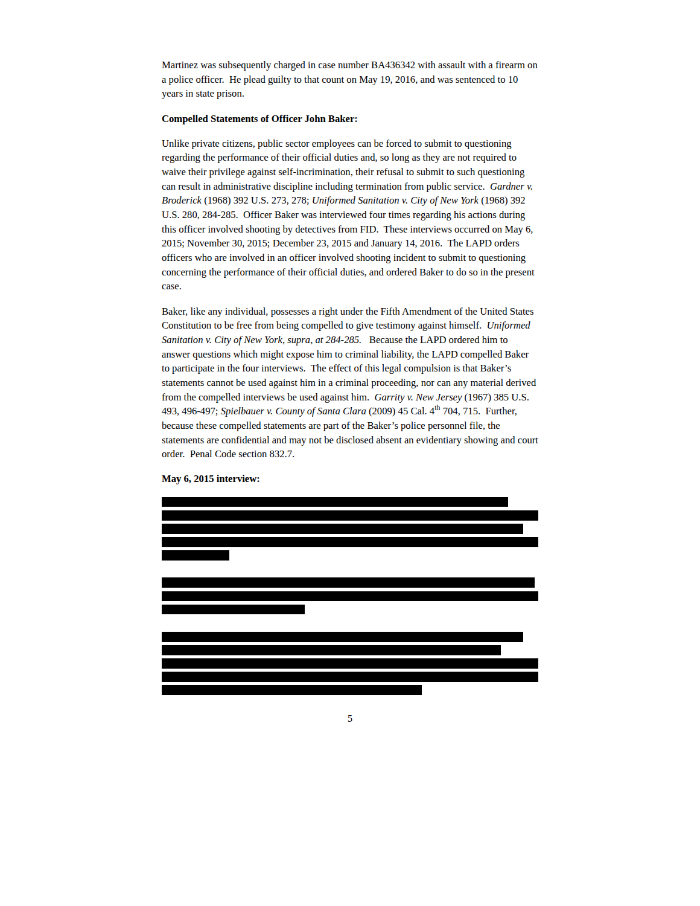Martinez was subsequently charged in case number BA436342 with assault with a firearm on a police officer. He plead guilty to that count on May 19, 2016, and was sentenced to 10 years in state prison.
Compelled Statements of Officer John Baker:
Unlike private citizens, public sector employees can be forced to submit to questioning regarding the performance of their official duties and, so long as they are not required to waive their privilege against self-incrimination, their refusal to submit to such questioning can result in administrative discipline including termination from public service. Gardner v. Broderick (1968) 392 U.S. 273, 278; Uniformed Sanitation v. City of New York (1968) 392 U.S. 280, 284-285. Officer Baker was interviewed four times regarding his actions during this officer involved shooting by detectives from FID. These interviews occurred on May 6, 2015; November 30, 2015; December 23, 2015 and January 14, 2016. The LAPD orders officers who are involved in an officer involved shooting incident to submit to questioning concerning the performance of their official duties, and ordered Baker to do so in the present case.
Baker, like any individual, possesses a right under the Fifth Amendment of the United States Constitution to be free from being compelled to give testimony against himself. Uniformed Sanitation v. City of New York, supra, at 284-285. Because the LAPD ordered him to answer questions which might expose him to criminal liability, the LAPD compelled Baker to participate in the four interviews. The effect of this legal compulsion is that Baker’s statements cannot be used against him in a criminal proceeding, nor can any material derived from the compelled interviews be used against him. Garrity v. New Jersey (1967) 385 U.S. 493, 496-497; Spielbauer v. County of Santa Clara (2009) 45 Cal. 4th 704, 715. Further, because these compelled statements are part of the Baker’s police personnel file, the statements are confidential and may not be disclosed absent an evidentiary showing and court order. Penal Code section 832.7.
May 6, 2015 interview:
5